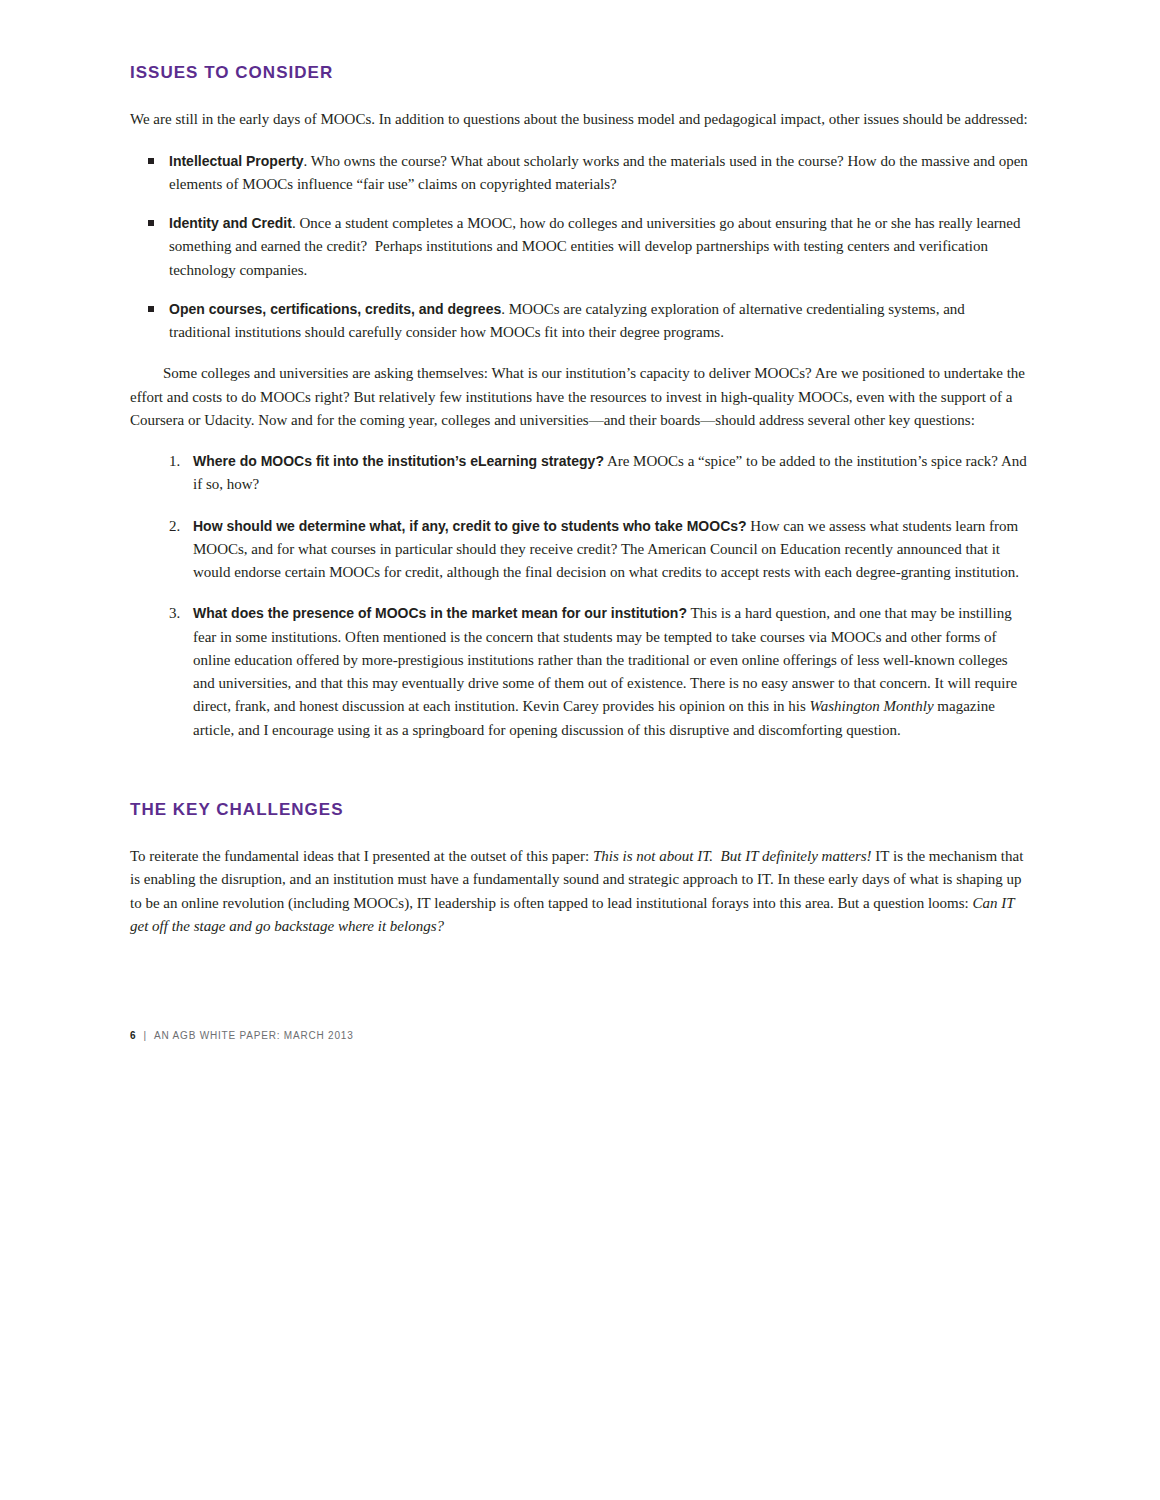Issues to Consider
We are still in the early days of MOOCs. In addition to questions about the business model and pedagogical impact, other issues should be addressed:
Intellectual Property. Who owns the course? What about scholarly works and the materials used in the course? How do the massive and open elements of MOOCs influence “fair use” claims on copyrighted materials?
Identity and Credit. Once a student completes a MOOC, how do colleges and universities go about ensuring that he or she has really learned something and earned the credit? Perhaps institutions and MOOC entities will develop partnerships with testing centers and verification technology companies.
Open courses, certifications, credits, and degrees. MOOCs are catalyzing exploration of alternative credentialing systems, and traditional institutions should carefully consider how MOOCs fit into their degree programs.
Some colleges and universities are asking themselves: What is our institution’s capacity to deliver MOOCs? Are we positioned to undertake the effort and costs to do MOOCs right? But relatively few institutions have the resources to invest in high-quality MOOCs, even with the support of a Coursera or Udacity. Now and for the coming year, colleges and universities—and their boards—should address several other key questions:
Where do MOOCs fit into the institution’s eLearning strategy? Are MOOCs a “spice” to be added to the institution’s spice rack? And if so, how?
How should we determine what, if any, credit to give to students who take MOOCs? How can we assess what students learn from MOOCs, and for what courses in particular should they receive credit? The American Council on Education recently announced that it would endorse certain MOOCs for credit, although the final decision on what credits to accept rests with each degree-granting institution.
What does the presence of MOOCs in the market mean for our institution? This is a hard question, and one that may be instilling fear in some institutions. Often mentioned is the concern that students may be tempted to take courses via MOOCs and other forms of online education offered by more-prestigious institutions rather than the traditional or even online offerings of less well-known colleges and universities, and that this may eventually drive some of them out of existence. There is no easy answer to that concern. It will require direct, frank, and honest discussion at each institution. Kevin Carey provides his opinion on this in his Washington Monthly magazine article, and I encourage using it as a springboard for opening discussion of this disruptive and discomforting question.
The Key Challenges
To reiterate the fundamental ideas that I presented at the outset of this paper: This is not about IT. But IT definitely matters! IT is the mechanism that is enabling the disruption, and an institution must have a fundamentally sound and strategic approach to IT. In these early days of what is shaping up to be an online revolution (including MOOCs), IT leadership is often tapped to lead institutional forays into this area. But a question looms: Can IT get off the stage and go backstage where it belongs?
6 | AN AGB WHITE PAPER: MARCH 2013